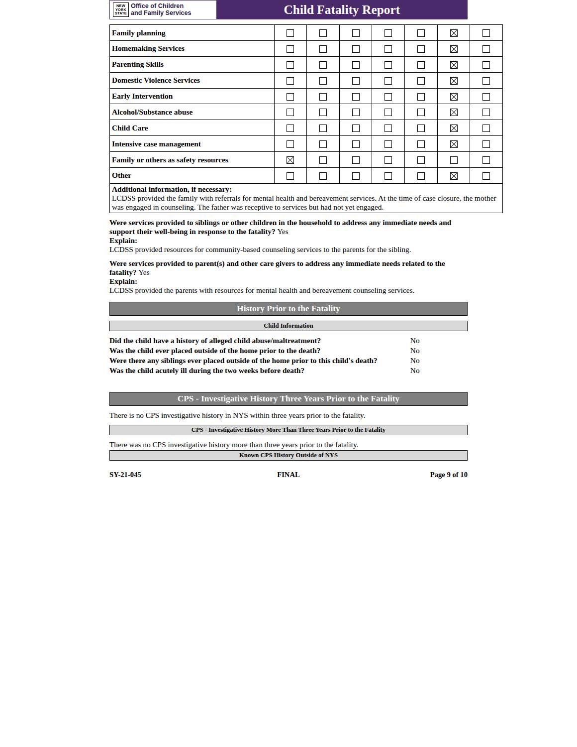NEW
YORK
STATE
Office of Children
and Family Services
Child Fatality Report
| Family planning | | | | | | | |
| Homemaking Services | | | | | | | |
| Parenting Skills | | | | | | | |
| Domestic Violence Services | | | | | | | |
| Early Intervention | | | | | | | |
| Alcohol/Substance abuse | | | | | | | |
| Child Care | | | | | | | |
| Intensive case management | | | | | | | |
| Family or others as safety resources | | | | | | | |
| Other | | | | | | | |
| Additional information, if necessary: LCDSS provided the family with referrals for mental health and bereavement services. At the time of case closure, the mother was engaged in counseling. The father was receptive to services but had not yet engaged. |
Were services provided to siblings or other children in the household to address any immediate needs and support their well-being in response to the fatality? Yes
Explain:
LCDSS provided resources for community-based counseling services to the parents for the sibling.
Were services provided to parent(s) and other care givers to address any immediate needs related to the fatality? Yes
Explain:
LCDSS provided the parents with resources for mental health and bereavement counseling services.
History Prior to the Fatality
Child Information
Did the child have a history of alleged child abuse/maltreatment?No
Was the child ever placed outside of the home prior to the death?No
Were there any siblings ever placed outside of the home prior to this child's death?No
Was the child acutely ill during the two weeks before death?No
CPS - Investigative History Three Years Prior to the Fatality
There is no CPS investigative history in NYS within three years prior to the fatality.
CPS - Investigative History More Than Three Years Prior to the Fatality
There was no CPS investigative history more than three years prior to the fatality.
Known CPS History Outside of NYS
SY-21-045
FINAL
Page 9 of 10